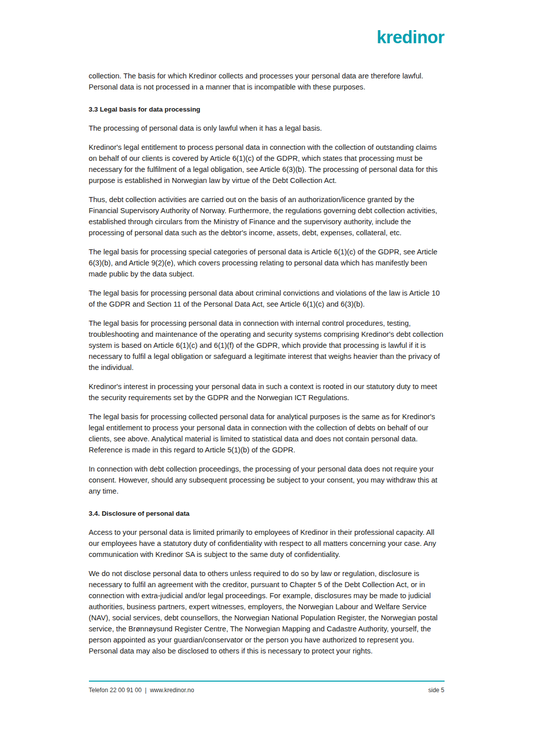kredinor
collection. The basis for which Kredinor collects and processes your personal data are therefore lawful. Personal data is not processed in a manner that is incompatible with these purposes.
3.3 Legal basis for data processing
The processing of personal data is only lawful when it has a legal basis.
Kredinor's legal entitlement to process personal data in connection with the collection of outstanding claims on behalf of our clients is covered by Article 6(1)(c) of the GDPR, which states that processing must be necessary for the fulfilment of a legal obligation, see Article 6(3)(b). The processing of personal data for this purpose is established in Norwegian law by virtue of the Debt Collection Act.
Thus, debt collection activities are carried out on the basis of an authorization/licence granted by the Financial Supervisory Authority of Norway. Furthermore, the regulations governing debt collection activities, established through circulars from the Ministry of Finance and the supervisory authority, include the processing of personal data such as the debtor's income, assets, debt, expenses, collateral, etc.
The legal basis for processing special categories of personal data is Article 6(1)(c) of the GDPR, see Article 6(3)(b), and Article 9(2)(e), which covers processing relating to personal data which has manifestly been made public by the data subject.
The legal basis for processing personal data about criminal convictions and violations of the law is Article 10 of the GDPR and Section 11 of the Personal Data Act, see Article 6(1)(c) and 6(3)(b).
The legal basis for processing personal data in connection with internal control procedures, testing, troubleshooting and maintenance of the operating and security systems comprising Kredinor's debt collection system is based on Article 6(1)(c) and 6(1)(f) of the GDPR, which provide that processing is lawful if it is necessary to fulfil a legal obligation or safeguard a legitimate interest that weighs heavier than the privacy of the individual.
Kredinor's interest in processing your personal data in such a context is rooted in our statutory duty to meet the security requirements set by the GDPR and the Norwegian ICT Regulations.
The legal basis for processing collected personal data for analytical purposes is the same as for Kredinor's legal entitlement to process your personal data in connection with the collection of debts on behalf of our clients, see above. Analytical material is limited to statistical data and does not contain personal data. Reference is made in this regard to Article 5(1)(b) of the GDPR.
In connection with debt collection proceedings, the processing of your personal data does not require your consent. However, should any subsequent processing be subject to your consent, you may withdraw this at any time.
3.4. Disclosure of personal data
Access to your personal data is limited primarily to employees of Kredinor in their professional capacity. All our employees have a statutory duty of confidentiality with respect to all matters concerning your case. Any communication with Kredinor SA is subject to the same duty of confidentiality.
We do not disclose personal data to others unless required to do so by law or regulation, disclosure is necessary to fulfil an agreement with the creditor, pursuant to Chapter 5 of the Debt Collection Act, or in connection with extra-judicial and/or legal proceedings. For example, disclosures may be made to judicial authorities, business partners, expert witnesses, employers, the Norwegian Labour and Welfare Service (NAV), social services, debt counsellors, the Norwegian National Population Register, the Norwegian postal service, the Brønnøysund Register Centre, The Norwegian Mapping and Cadastre Authority, yourself, the person appointed as your guardian/conservator or the person you have authorized to represent you. Personal data may also be disclosed to others if this is necessary to protect your rights.
Telefon 22 00 91 00 | www.kredinor.no side 5